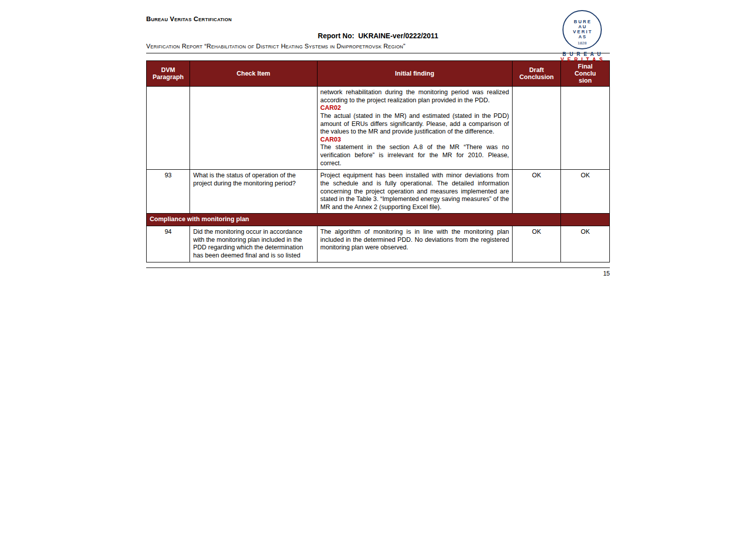B U R E A U
V E R I T A S
1828
B U R E A UV E R I T A S
Bureau Veritas Certification
Report No: UKRAINE-ver/0222/2011
Verification Report “Rehabilitation of District Heating Systems in Dnipropetrovsk Region”
| DVM Paragraph | Check Item | Initial finding | Draft Conclusion | Final Conclu sion |
| --- | --- | --- | --- | --- |
| | | network rehabilitation during the monitoring period was realized according to the project realization plan provided in the PDD. CAR02 The actual (stated in the MR) and estimated (stated in the PDD) amount of ERUs differs significantly. Please, add a comparison of the values to the MR and provide justification of the difference. CAR03 The statement in the section A.8 of the MR “There was no verification before” is irrelevant for the MR for 2010. Please, correct. | | |
| 93 | What is the status of operation of the project during the monitoring period? | Project equipment has been installed with minor deviations from the schedule and is fully operational. The detailed information concerning the project operation and measures implemented are stated in the Table 3. “Implemented energy saving measures” of the MR and the Annex 2 (supporting Excel file). | OK | OK |
| Compliance with monitoring plan | |
| 94 | Did the monitoring occur in accordance with the monitoring plan included in the PDD regarding which the determination has been deemed final and is so listed | The algorithm of monitoring is in line with the monitoring plan included in the determined PDD. No deviations from the registered monitoring plan were observed. | OK | OK |
15